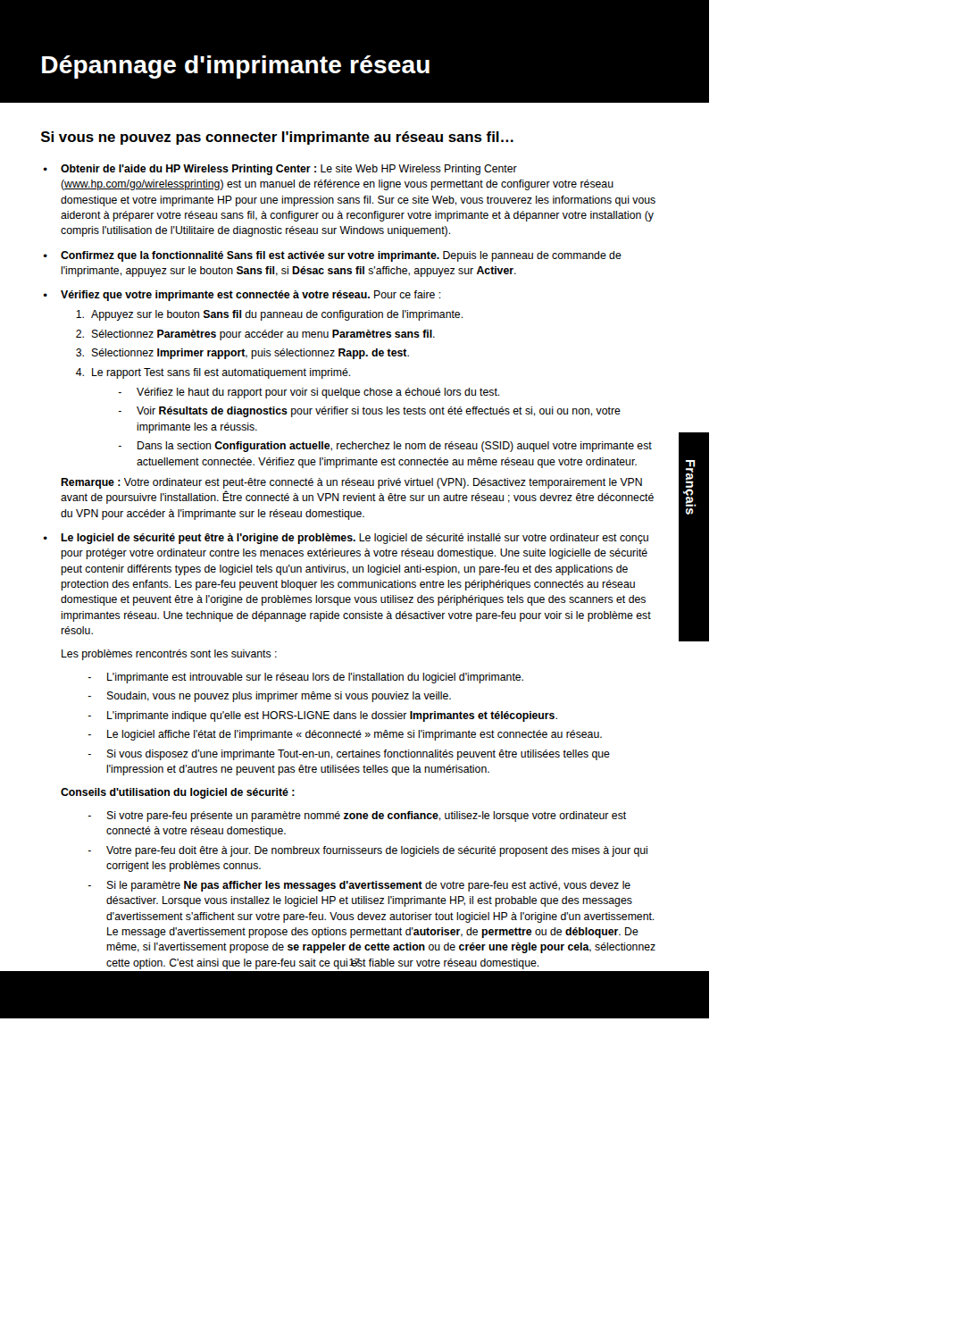Dépannage d'imprimante réseau
Français
Si vous ne pouvez pas connecter l'imprimante au réseau sans fil…
Obtenir de l'aide du HP Wireless Printing Center : Le site Web HP Wireless Printing Center (www.hp.com/go/wirelessprinting) est un manuel de référence en ligne vous permettant de configurer votre réseau domestique et votre imprimante HP pour une impression sans fil. Sur ce site Web, vous trouverez les informations qui vous aideront à préparer votre réseau sans fil, à configurer ou à reconfigurer votre imprimante et à dépanner votre installation (y compris l'utilisation de l'Utilitaire de diagnostic réseau sur Windows uniquement).
Confirmez que la fonctionnalité Sans fil est activée sur votre imprimante. Depuis le panneau de commande de l'imprimante, appuyez sur le bouton Sans fil, si Désac sans fil s'affiche, appuyez sur Activer.
Vérifiez que votre imprimante est connectée à votre réseau. Pour ce faire :
Appuyez sur le bouton Sans fil du panneau de configuration de l'imprimante.
Sélectionnez Paramètres pour accéder au menu Paramètres sans fil.
Sélectionnez Imprimer rapport, puis sélectionnez Rapp. de test.
Le rapport Test sans fil est automatiquement imprimé.
Vérifiez le haut du rapport pour voir si quelque chose a échoué lors du test.
Voir Résultats de diagnostics pour vérifier si tous les tests ont été effectués et si, oui ou non, votre imprimante les a réussis.
Dans la section Configuration actuelle, recherchez le nom de réseau (SSID) auquel votre imprimante est actuellement connectée. Vérifiez que l'imprimante est connectée au même réseau que votre ordinateur.
Remarque : Votre ordinateur est peut-être connecté à un réseau privé virtuel (VPN). Désactivez temporairement le VPN avant de poursuivre l'installation. Être connecté à un VPN revient à être sur un autre réseau ; vous devrez être déconnecté du VPN pour accéder à l'imprimante sur le réseau domestique.
Le logiciel de sécurité peut être à l'origine de problèmes. Le logiciel de sécurité installé sur votre ordinateur est conçu pour protéger votre ordinateur contre les menaces extérieures à votre réseau domestique. Une suite logicielle de sécurité peut contenir différents types de logiciel tels qu'un antivirus, un logiciel anti-espion, un pare-feu et des applications de protection des enfants. Les pare-feu peuvent bloquer les communications entre les périphériques connectés au réseau domestique et peuvent être à l'origine de problèmes lorsque vous utilisez des périphériques tels que des scanners et des imprimantes réseau. Une technique de dépannage rapide consiste à désactiver votre pare-feu pour voir si le problème est résolu.
Les problèmes rencontrés sont les suivants :
L'imprimante est introuvable sur le réseau lors de l'installation du logiciel d'imprimante.
Soudain, vous ne pouvez plus imprimer même si vous pouviez la veille.
L'imprimante indique qu'elle est HORS-LIGNE dans le dossier Imprimantes et télécopieurs.
Le logiciel affiche l'état de l'imprimante « déconnecté » même si l'imprimante est connectée au réseau.
Si vous disposez d'une imprimante Tout-en-un, certaines fonctionnalités peuvent être utilisées telles que l'impression et d'autres ne peuvent pas être utilisées telles que la numérisation.
Conseils d'utilisation du logiciel de sécurité :
Si votre pare-feu présente un paramètre nommé zone de confiance, utilisez-le lorsque votre ordinateur est connecté à votre réseau domestique.
Votre pare-feu doit être à jour. De nombreux fournisseurs de logiciels de sécurité proposent des mises à jour qui corrigent les problèmes connus.
Si le paramètre Ne pas afficher les messages d'avertissement de votre pare-feu est activé, vous devez le désactiver. Lorsque vous installez le logiciel HP et utilisez l'imprimante HP, il est probable que des messages d'avertissement s'affichent sur votre pare-feu. Vous devez autoriser tout logiciel HP à l'origine d'un avertissement. Le message d'avertissement propose des options permettant d'autoriser, de permettre ou de débloquer. De même, si l'avertissement propose de se rappeler de cette action ou de créer une règle pour cela, sélectionnez cette option. C'est ainsi que le pare-feu sait ce qui est fiable sur votre réseau domestique.
Si vous ne pouvez toujours pas connecter l'imprimante à votre réseau consultez le site HP Wireless Printing Center www.hp.com/go/wirelessprinting, cliquez sur Aide sur les pare-feu. Vous pouvez trouver plus de solutions à cet endroit.
17